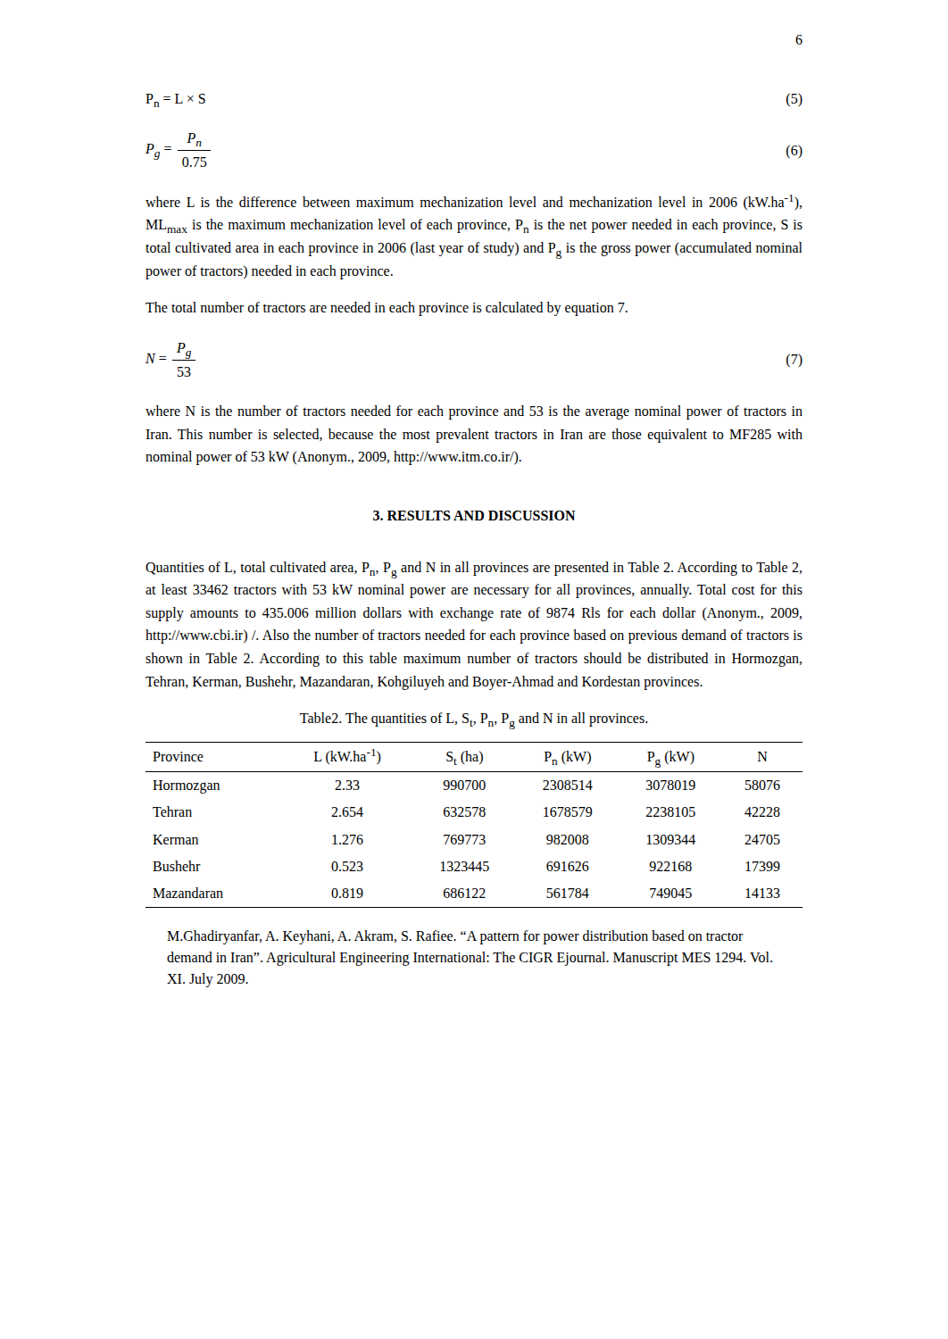6
Pn = L × S
(5)
Pg = Pn 0.75
(6)
where L is the difference between maximum mechanization level and mechanization level in 2006 (kW.ha-1), MLmax is the maximum mechanization level of each province, Pn is the net power needed in each province, S is total cultivated area in each province in 2006 (last year of study) and Pg is the gross power (accumulated nominal power of tractors) needed in each province.
The total number of tractors are needed in each province is calculated by equation 7.
N = Pg 53
(7)
where N is the number of tractors needed for each province and 53 is the average nominal power of tractors in Iran. This number is selected, because the most prevalent tractors in Iran are those equivalent to MF285 with nominal power of 53 kW (Anonym., 2009, http://www.itm.co.ir/).
3. RESULTS AND DISCUSSION
Quantities of L, total cultivated area, Pn, Pg and N in all provinces are presented in Table 2. According to Table 2, at least 33462 tractors with 53 kW nominal power are necessary for all provinces, annually. Total cost for this supply amounts to 435.006 million dollars with exchange rate of 9874 Rls for each dollar (Anonym., 2009, http://www.cbi.ir) /. Also the number of tractors needed for each province based on previous demand of tractors is shown in Table 2. According to this table maximum number of tractors should be distributed in Hormozgan, Tehran, Kerman, Bushehr, Mazandaran, Kohgiluyeh and Boyer-Ahmad and Kordestan provinces.
Table2. The quantities of L, S t , P n , P g and N in all provinces.
| Province | L (kW.ha -1 ) | S t (ha) | P n (kW) | P g (kW) | N |
| --- | --- | --- | --- | --- | --- |
| Hormozgan | 2.33 | 990700 | 2308514 | 3078019 | 58076 |
| Tehran | 2.654 | 632578 | 1678579 | 2238105 | 42228 |
| Kerman | 1.276 | 769773 | 982008 | 1309344 | 24705 |
| Bushehr | 0.523 | 1323445 | 691626 | 922168 | 17399 |
| Mazandaran | 0.819 | 686122 | 561784 | 749045 | 14133 |
M.Ghadiryanfar, A. Keyhani, A. Akram, S. Rafiee. “A pattern for power distribution based on tractor demand in Iran”. Agricultural Engineering International: The CIGR Ejournal. Manuscript MES 1294. Vol. XI. July 2009.